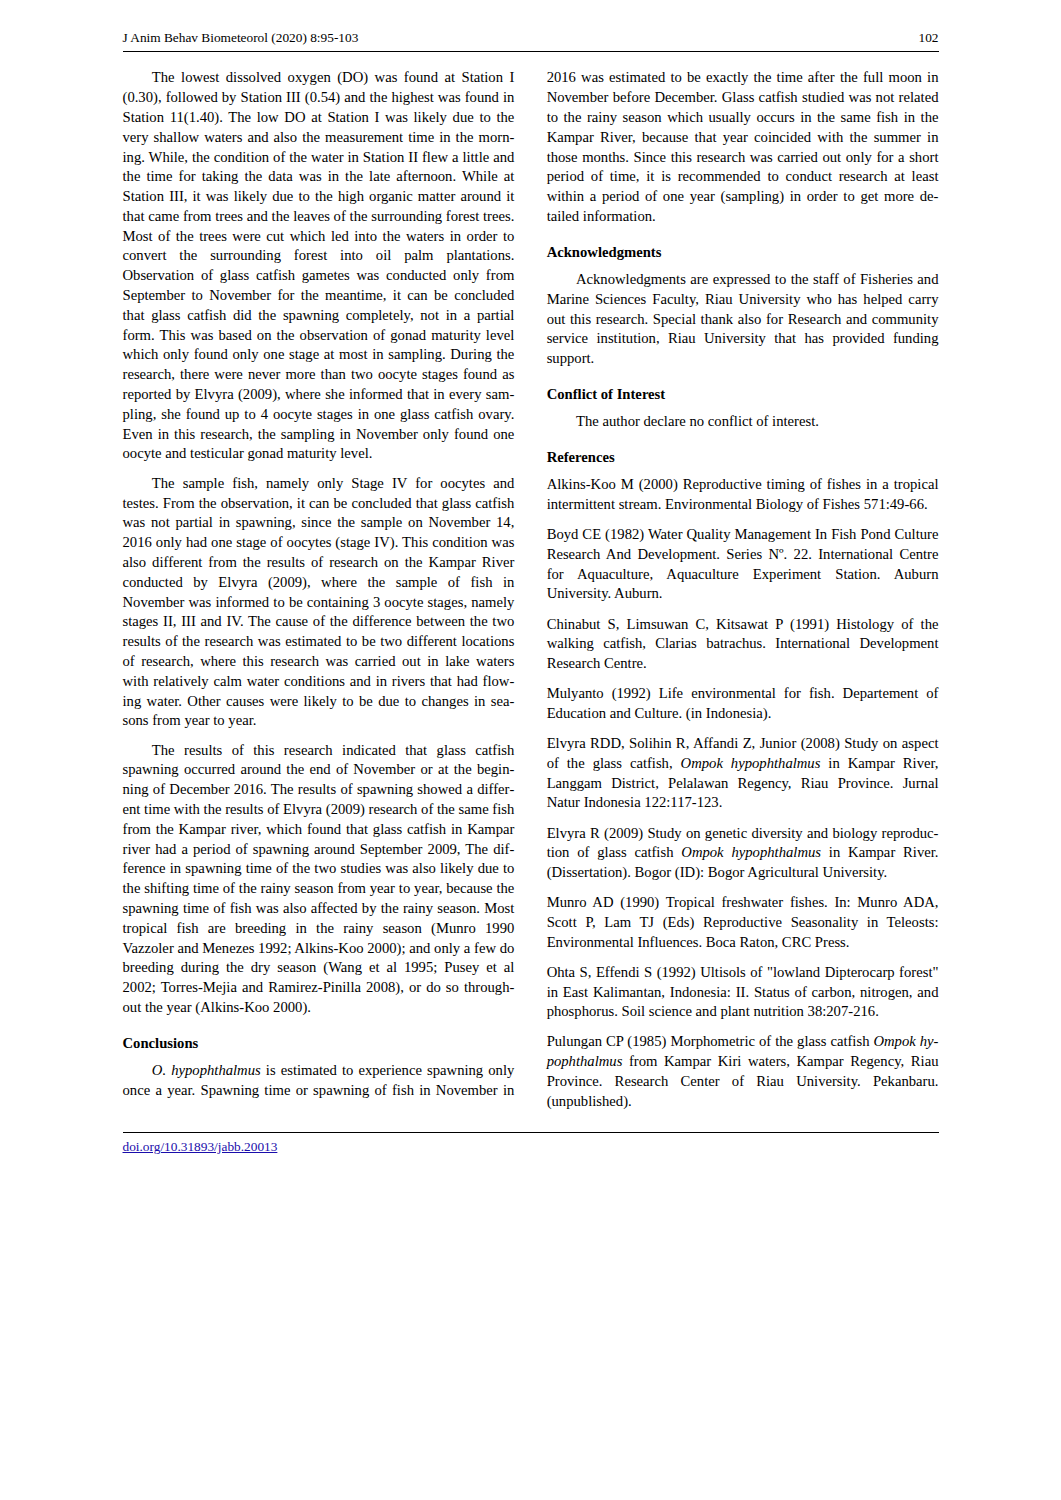J Anim Behav Biometeorol (2020) 8:95-103 102
The lowest dissolved oxygen (DO) was found at Station I (0.30), followed by Station III (0.54) and the highest was found in Station 11(1.40). The low DO at Station I was likely due to the very shallow waters and also the measurement time in the morning. While, the condition of the water in Station II flew a little and the time for taking the data was in the late afternoon. While at Station III, it was likely due to the high organic matter around it that came from trees and the leaves of the surrounding forest trees. Most of the trees were cut which led into the waters in order to convert the surrounding forest into oil palm plantations. Observation of glass catfish gametes was conducted only from September to November for the meantime, it can be concluded that glass catfish did the spawning completely, not in a partial form. This was based on the observation of gonad maturity level which only found only one stage at most in sampling. During the research, there were never more than two oocyte stages found as reported by Elvyra (2009), where she informed that in every sampling, she found up to 4 oocyte stages in one glass catfish ovary. Even in this research, the sampling in November only found one oocyte and testicular gonad maturity level.
The sample fish, namely only Stage IV for oocytes and testes. From the observation, it can be concluded that glass catfish was not partial in spawning, since the sample on November 14, 2016 only had one stage of oocytes (stage IV). This condition was also different from the results of research on the Kampar River conducted by Elvyra (2009), where the sample of fish in November was informed to be containing 3 oocyte stages, namely stages II, III and IV. The cause of the difference between the two results of the research was estimated to be two different locations of research, where this research was carried out in lake waters with relatively calm water conditions and in rivers that had flowing water. Other causes were likely to be due to changes in seasons from year to year.
The results of this research indicated that glass catfish spawning occurred around the end of November or at the beginning of December 2016. The results of spawning showed a different time with the results of Elvyra (2009) research of the same fish from the Kampar river, which found that glass catfish in Kampar river had a period of spawning around September 2009, The difference in spawning time of the two studies was also likely due to the shifting time of the rainy season from year to year, because the spawning time of fish was also affected by the rainy season. Most tropical fish are breeding in the rainy season (Munro 1990 Vazzoler and Menezes 1992; Alkins-Koo 2000); and only a few do breeding during the dry season (Wang et al 1995; Pusey et al 2002; Torres-Mejia and Ramirez-Pinilla 2008), or do so throughout the year (Alkins-Koo 2000).
Conclusions
O. hypophthalmus is estimated to experience spawning only once a year. Spawning time or spawning of fish in November in 2016 was estimated to be exactly the time after the full moon in November before December. Glass catfish studied was not related to the rainy season which usually occurs in the same fish in the Kampar River, because that year coincided with the summer in those months. Since this research was carried out only for a short period of time, it is recommended to conduct research at least within a period of one year (sampling) in order to get more detailed information.
Acknowledgments
Acknowledgments are expressed to the staff of Fisheries and Marine Sciences Faculty, Riau University who has helped carry out this research. Special thank also for Research and community service institution, Riau University that has provided funding support.
Conflict of Interest
The author declare no conflict of interest.
References
Alkins-Koo M (2000) Reproductive timing of fishes in a tropical intermittent stream. Environmental Biology of Fishes 571:49-66.
Boyd CE (1982) Water Quality Management In Fish Pond Culture Research And Development. Series Nº. 22. International Centre for Aquaculture, Aquaculture Experiment Station. Auburn University. Auburn.
Chinabut S, Limsuwan C, Kitsawat P (1991) Histology of the walking catfish, Clarias batrachus. International Development Research Centre.
Mulyanto (1992) Life environmental for fish. Departement of Education and Culture. (in Indonesia).
Elvyra RDD, Solihin R, Affandi Z, Junior (2008) Study on aspect of the glass catfish, Ompok hypophthalmus in Kampar River, Langgam District, Pelalawan Regency, Riau Province. Jurnal Natur Indonesia 122:117-123.
Elvyra R (2009) Study on genetic diversity and biology reproduction of glass catfish Ompok hypophthalmus in Kampar River. (Dissertation). Bogor (ID): Bogor Agricultural University.
Munro AD (1990) Tropical freshwater fishes. In: Munro ADA, Scott P, Lam TJ (Eds) Reproductive Seasonality in Teleosts: Environmental Influences. Boca Raton, CRC Press.
Ohta S, Effendi S (1992) Ultisols of "lowland Dipterocarp forest" in East Kalimantan, Indonesia: II. Status of carbon, nitrogen, and phosphorus. Soil science and plant nutrition 38:207-216.
Pulungan CP (1985) Morphometric of the glass catfish Ompok hypophthalmus from Kampar Kiri waters, Kampar Regency, Riau Province. Research Center of Riau University. Pekanbaru. (unpublished).
doi.org/10.31893/jabb.20013